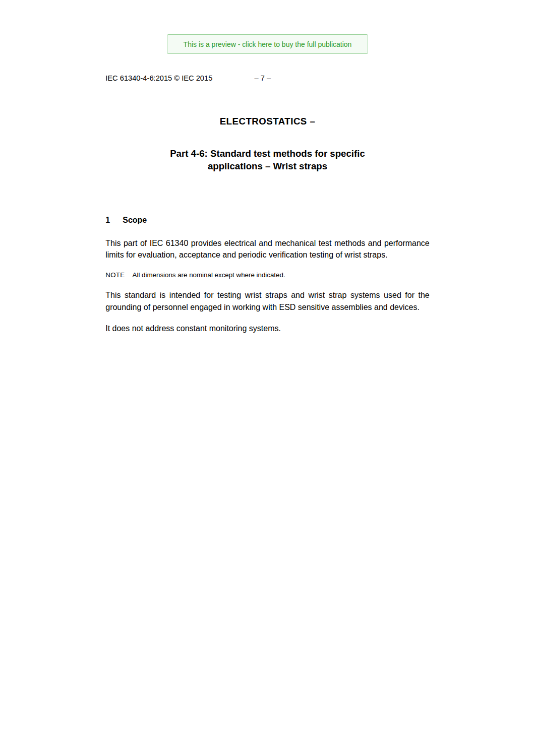This is a preview - click here to buy the full publication
IEC 61340-4-6:2015 © IEC 2015 – 7 –
ELECTROSTATICS –
Part 4-6: Standard test methods for specific
applications – Wrist straps
1 Scope
This part of IEC 61340 provides electrical and mechanical test methods and performance limits for evaluation, acceptance and periodic verification testing of wrist straps.
NOTE All dimensions are nominal except where indicated.
This standard is intended for testing wrist straps and wrist strap systems used for the grounding of personnel engaged in working with ESD sensitive assemblies and devices.
It does not address constant monitoring systems.